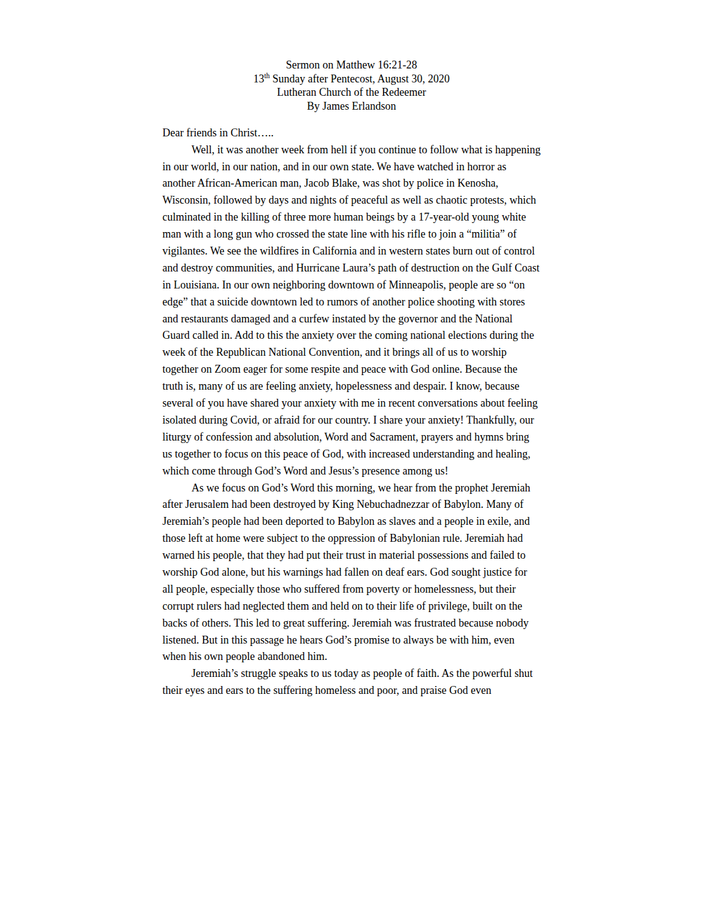Sermon on Matthew 16:21-28
13th Sunday after Pentecost, August 30, 2020
Lutheran Church of the Redeemer
By James Erlandson
Dear friends in Christ…..
Well, it was another week from hell if you continue to follow what is happening in our world, in our nation, and in our own state. We have watched in horror as another African-American man, Jacob Blake, was shot by police in Kenosha, Wisconsin, followed by days and nights of peaceful as well as chaotic protests, which culminated in the killing of three more human beings by a 17-year-old young white man with a long gun who crossed the state line with his rifle to join a “militia” of vigilantes. We see the wildfires in California and in western states burn out of control and destroy communities, and Hurricane Laura’s path of destruction on the Gulf Coast in Louisiana. In our own neighboring downtown of Minneapolis, people are so “on edge” that a suicide downtown led to rumors of another police shooting with stores and restaurants damaged and a curfew instated by the governor and the National Guard called in. Add to this the anxiety over the coming national elections during the week of the Republican National Convention, and it brings all of us to worship together on Zoom eager for some respite and peace with God online. Because the truth is, many of us are feeling anxiety, hopelessness and despair. I know, because several of you have shared your anxiety with me in recent conversations about feeling isolated during Covid, or afraid for our country. I share your anxiety! Thankfully, our liturgy of confession and absolution, Word and Sacrament, prayers and hymns bring us together to focus on this peace of God, with increased understanding and healing, which come through God’s Word and Jesus’s presence among us!
As we focus on God’s Word this morning, we hear from the prophet Jeremiah after Jerusalem had been destroyed by King Nebuchadnezzar of Babylon. Many of Jeremiah’s people had been deported to Babylon as slaves and a people in exile, and those left at home were subject to the oppression of Babylonian rule. Jeremiah had warned his people, that they had put their trust in material possessions and failed to worship God alone, but his warnings had fallen on deaf ears. God sought justice for all people, especially those who suffered from poverty or homelessness, but their corrupt rulers had neglected them and held on to their life of privilege, built on the backs of others. This led to great suffering. Jeremiah was frustrated because nobody listened. But in this passage he hears God’s promise to always be with him, even when his own people abandoned him.
Jeremiah’s struggle speaks to us today as people of faith. As the powerful shut their eyes and ears to the suffering homeless and poor, and praise God even